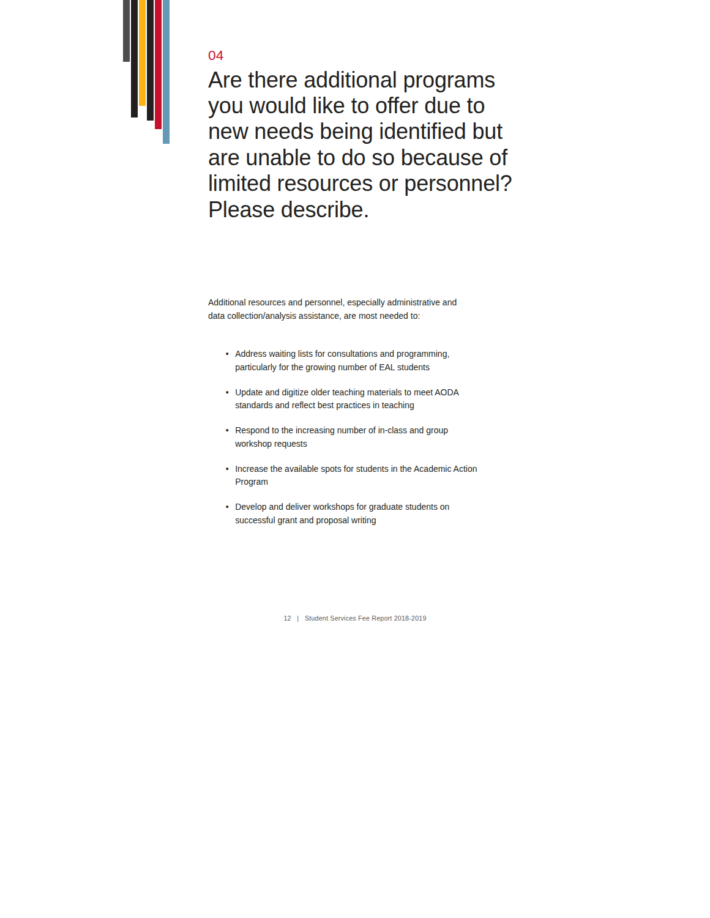04
Are there additional programs you would like to offer due to new needs being identified but are unable to do so because of limited resources or personnel? Please describe.
Additional resources and personnel, especially administrative and data collection/analysis assistance, are most needed to:
Address waiting lists for consultations and programming, particularly for the growing number of EAL students
Update and digitize older teaching materials to meet AODA standards and reflect best practices in teaching
Respond to the increasing number of in-class and group workshop requests
Increase the available spots for students in the Academic Action Program
Develop and deliver workshops for graduate students on successful grant and proposal writing
12|Student Services Fee Report 2018-2019